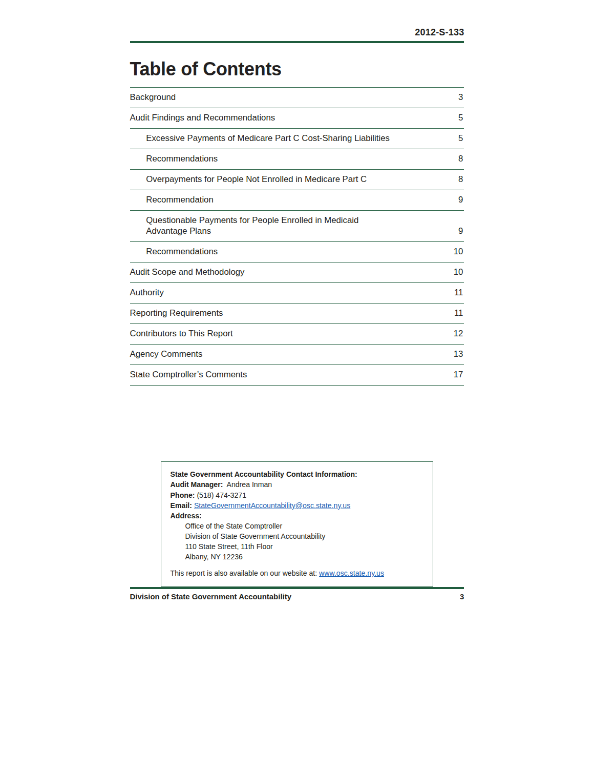2012-S-133
Table of Contents
| Background | 3 |
| Audit Findings and Recommendations | 5 |
| Excessive Payments of Medicare Part C Cost-Sharing Liabilities | 5 |
| Recommendations | 8 |
| Overpayments for People Not Enrolled in Medicare Part C | 8 |
| Recommendation | 9 |
| Questionable Payments for People Enrolled in Medicaid | |
| Advantage Plans | 9 |
| Recommendations | 10 |
| Audit Scope and Methodology | 10 |
| Authority | 11 |
| Reporting Requirements | 11 |
| Contributors to This Report | 12 |
| Agency Comments | 13 |
| State Comptroller’s Comments | 17 |
State Government Accountability Contact Information:
Audit Manager: Andrea Inman
Phone: (518) 474-3271
Email: StateGovernmentAccountability@osc.state.ny.us
Address:
Office of the State Comptroller
Division of State Government Accountability
110 State Street, 11th Floor
Albany, NY 12236
This report is also available on our website at: www.osc.state.ny.us
Division of State Government Accountability 3